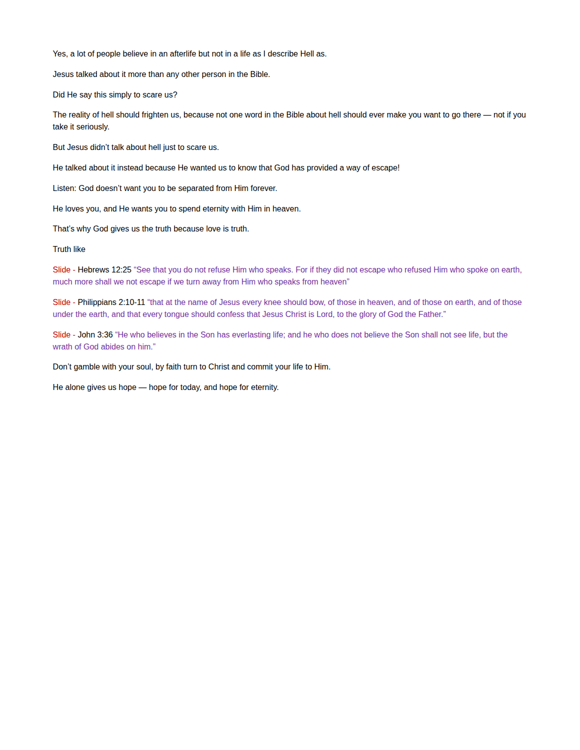Yes, a lot of people believe in an afterlife but not in a life as I describe Hell as.
Jesus talked about it more than any other person in the Bible.
Did He say this simply to scare us?
The reality of hell should frighten us, because not one word in the Bible about hell should ever make you want to go there — not if you take it seriously.
But Jesus didn’t talk about hell just to scare us.
He talked about it instead because He wanted us to know that God has provided a way of escape!
Listen: God doesn’t want you to be separated from Him forever.
He loves you, and He wants you to spend eternity with Him in heaven.
That’s why God gives us the truth because love is truth.
Truth like
Slide - Hebrews 12:25 “See that you do not refuse Him who speaks. For if they did not escape who refused Him who spoke on earth, much more shall we not escape if we turn away from Him who speaks from heaven”
Slide - Philippians 2:10-11 “that at the name of Jesus every knee should bow, of those in heaven, and of those on earth, and of those under the earth, and that every tongue should confess that Jesus Christ is Lord, to the glory of God the Father.”
Slide - John 3:36 “He who believes in the Son has everlasting life; and he who does not believe the Son shall not see life, but the wrath of God abides on him.”
Don’t gamble with your soul, by faith turn to Christ and commit your life to Him.
He alone gives us hope — hope for today, and hope for eternity.